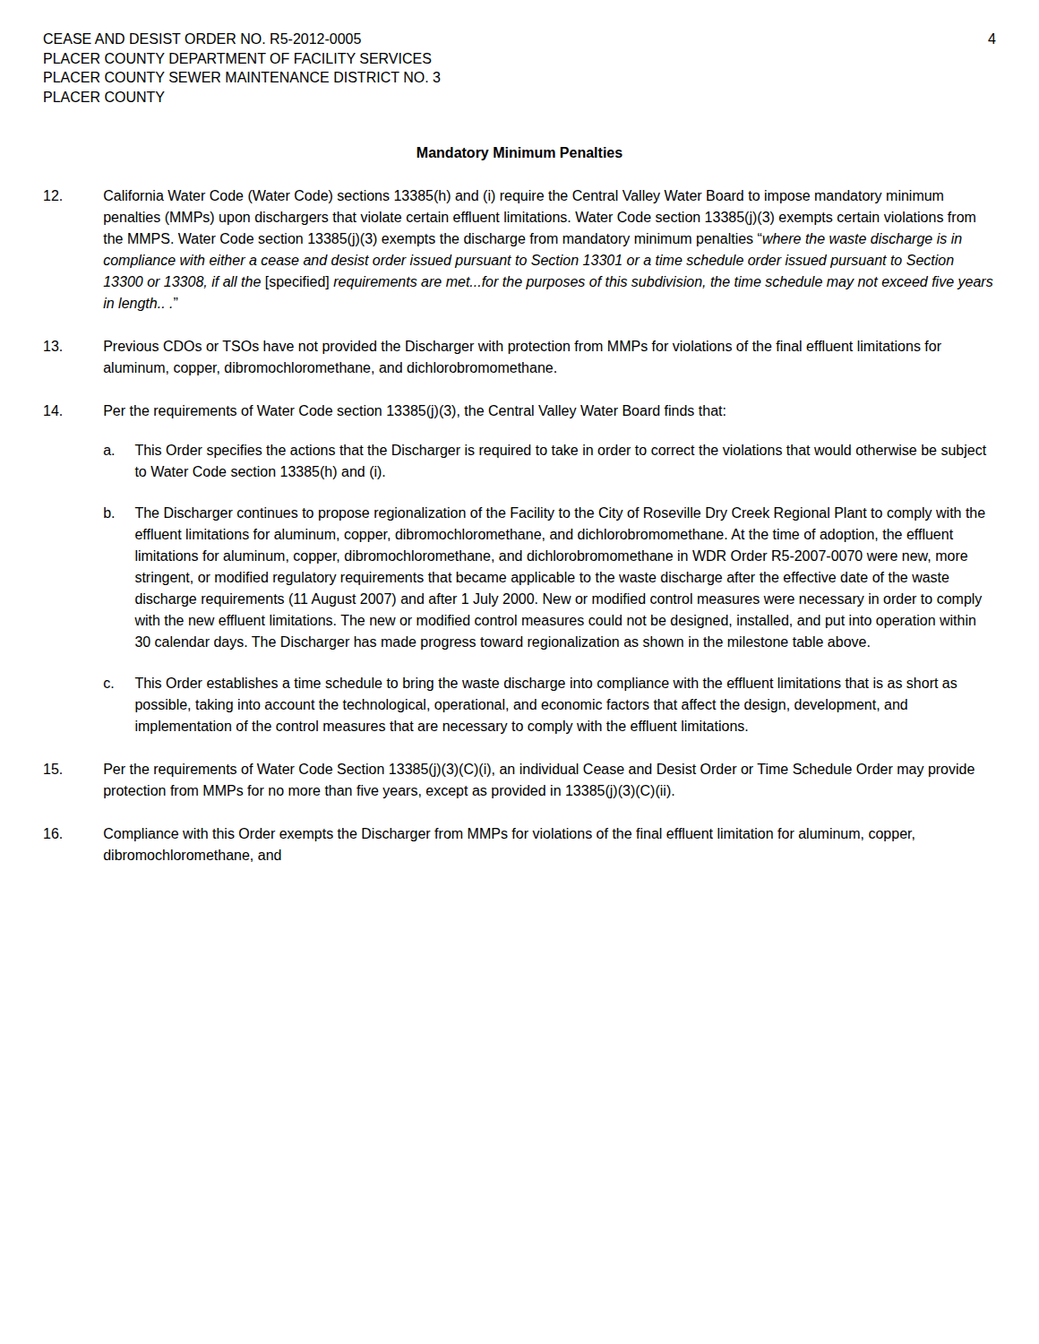Cease and Desist Order No. R5-2012-0005
Placer County Department of Facility Services
Placer County Sewer Maintenance District No. 3
Placer County
4
Mandatory Minimum Penalties
California Water Code (Water Code) sections 13385(h) and (i) require the Central Valley Water Board to impose mandatory minimum penalties (MMPs) upon dischargers that violate certain effluent limitations. Water Code section 13385(j)(3) exempts certain violations from the MMPS. Water Code section 13385(j)(3) exempts the discharge from mandatory minimum penalties “where the waste discharge is in compliance with either a cease and desist order issued pursuant to Section 13301 or a time schedule order issued pursuant to Section 13300 or 13308, if all the [specified] requirements are met...for the purposes of this subdivision, the time schedule may not exceed five years in length.. .”
Previous CDOs or TSOs have not provided the Discharger with protection from MMPs for violations of the final effluent limitations for aluminum, copper, dibromochloromethane, and dichlorobromomethane.
Per the requirements of Water Code section 13385(j)(3), the Central Valley Water Board finds that:
This Order specifies the actions that the Discharger is required to take in order to correct the violations that would otherwise be subject to Water Code section 13385(h) and (i).
The Discharger continues to propose regionalization of the Facility to the City of Roseville Dry Creek Regional Plant to comply with the effluent limitations for aluminum, copper, dibromochloromethane, and dichlorobromomethane. At the time of adoption, the effluent limitations for aluminum, copper, dibromochloromethane, and dichlorobromomethane in WDR Order R5-2007-0070 were new, more stringent, or modified regulatory requirements that became applicable to the waste discharge after the effective date of the waste discharge requirements (11 August 2007) and after 1 July 2000. New or modified control measures were necessary in order to comply with the new effluent limitations. The new or modified control measures could not be designed, installed, and put into operation within 30 calendar days. The Discharger has made progress toward regionalization as shown in the milestone table above.
This Order establishes a time schedule to bring the waste discharge into compliance with the effluent limitations that is as short as possible, taking into account the technological, operational, and economic factors that affect the design, development, and implementation of the control measures that are necessary to comply with the effluent limitations.
Per the requirements of Water Code Section 13385(j)(3)(C)(i), an individual Cease and Desist Order or Time Schedule Order may provide protection from MMPs for no more than five years, except as provided in 13385(j)(3)(C)(ii).
Compliance with this Order exempts the Discharger from MMPs for violations of the final effluent limitation for aluminum, copper, dibromochloromethane, and